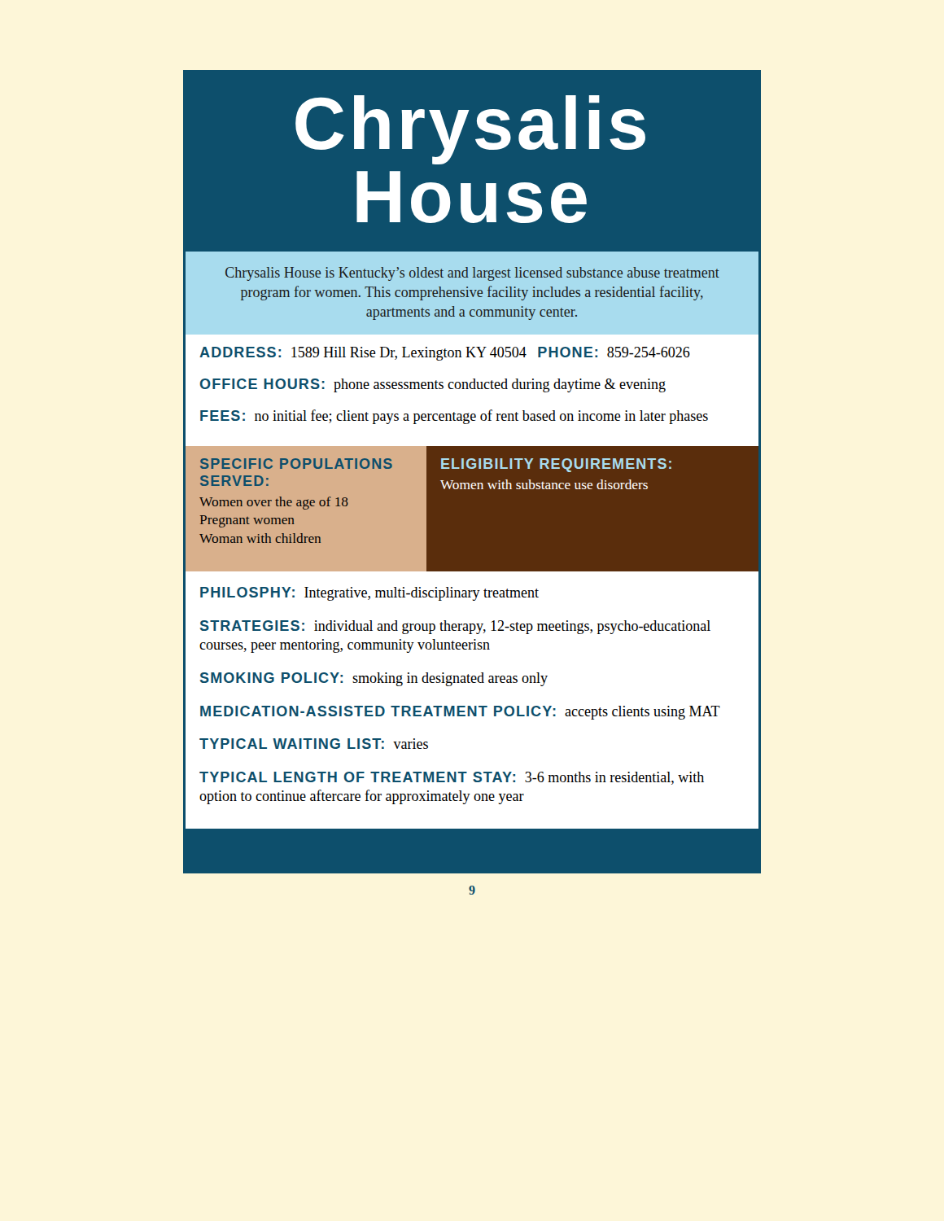Chrysalis House
Chrysalis House is Kentucky’s oldest and largest licensed substance abuse treatment program for women. This comprehensive facility includes a residential facility, apartments and a community center.
ADDRESS: 1589 Hill Rise Dr, Lexington KY 40504 PHONE: 859-254-6026
OFFICE HOURS: phone assessments conducted during daytime & evening
FEES: no initial fee; client pays a percentage of rent based on income in later phases
SPECIFIC POPULATIONS SERVED:
Women over the age of 18
Pregnant women
Woman with children
ELIGIBILITY REQUIREMENTS:
Women with substance use disorders
PHILOSPHY: Integrative, multi-disciplinary treatment
STRATEGIES: individual and group therapy, 12-step meetings, psycho-educational courses, peer mentoring, community volunteerisn
SMOKING POLICY: smoking in designated areas only
MEDICATION-ASSISTED TREATMENT POLICY: accepts clients using MAT
TYPICAL WAITING LIST: varies
TYPICAL LENGTH OF TREATMENT STAY: 3-6 months in residential, with option to continue aftercare for approximately one year
9